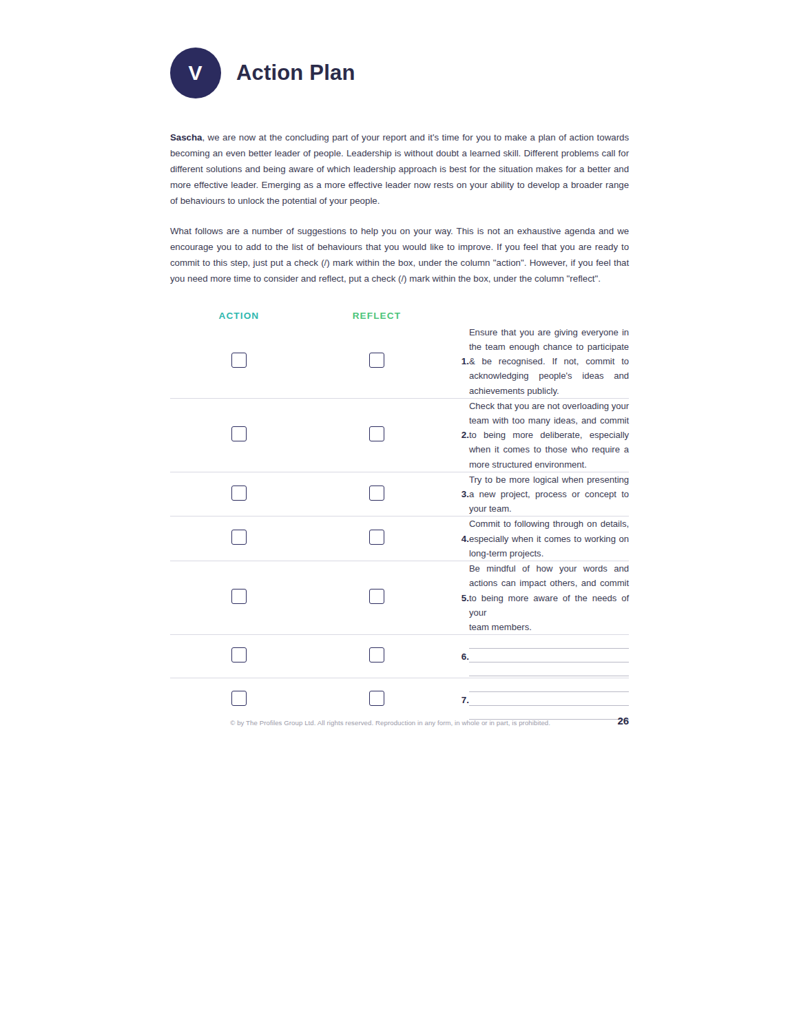V
Action Plan
Sascha, we are now at the concluding part of your report and it's time for you to make a plan of action towards becoming an even better leader of people. Leadership is without doubt a learned skill. Different problems call for different solutions and being aware of which leadership approach is best for the situation makes for a better and more effective leader. Emerging as a more effective leader now rests on your ability to develop a broader range of behaviours to unlock the potential of your people.
What follows are a number of suggestions to help you on your way. This is not an exhaustive agenda and we encourage you to add to the list of behaviours that you would like to improve. If you feel that you are ready to commit to this step, just put a check (/) mark within the box, under the column "action". However, if you feel that you need more time to consider and reflect, put a check (/) mark within the box, under the column "reflect".
ACTION
REFLECT
| | | 1. | Ensure that you are giving everyone in the team enough chance to participate & be recognised. If not, commit to acknowledging people's ideas and achievements publicly. |
| | | 2. | Check that you are not overloading your team with too many ideas, and commit to being more deliberate, especially when it comes to those who require a more structured environment. |
| | | 3. | Try to be more logical when presenting a new project, process or concept to your team. |
| | | 4. | Commit to following through on details, especially when it comes to working on long-term projects. |
| | | 5. | Be mindful of how your words and actions can impact others, and commit to being more aware of the needs of your team members. |
| | | 6. | |
| | | 7. | |
© by The Profiles Group Ltd. All rights reserved. Reproduction in any form, in whole or in part, is prohibited.
26